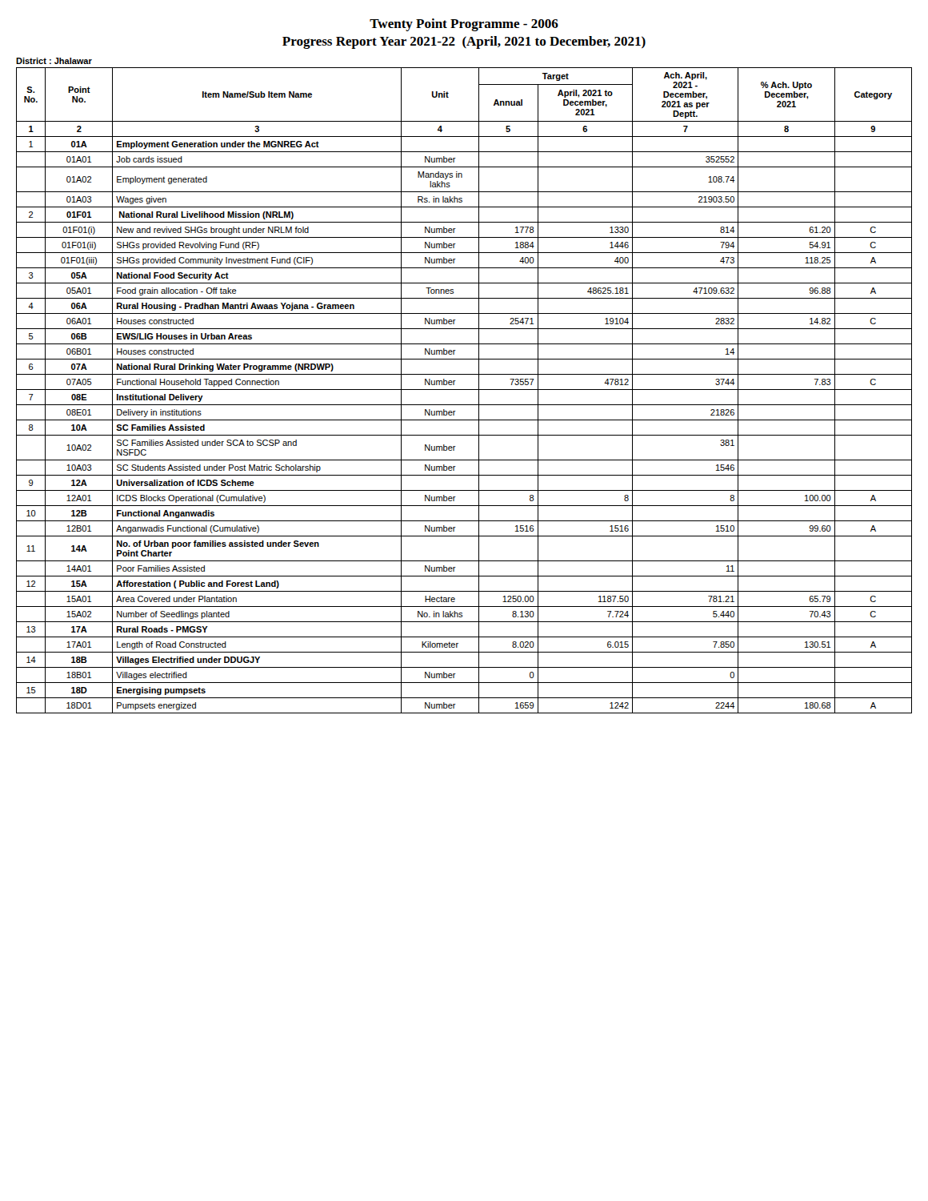Twenty Point Programme - 2006
Progress Report Year 2021-22 (April, 2021 to December, 2021)
District : Jhalawar
| S. No. | Point No. | Item Name/Sub Item Name | Unit | Target | Ach. April, 2021 - December, 2021 as per Deptt. | % Ach. Upto December, 2021 | Category |
| --- | --- | --- | --- | --- | --- | --- | --- |
| Annual | April, 2021 to December, 2021 |
| 1 | 2 | 3 | 4 | 5 | 6 | 7 | 8 | 9 |
| 1 | 01A | Employment Generation under the MGNREG Act | | | | | | |
| | 01A01 | Job cards issued | Number | | | 352552 | | |
| | 01A02 | Employment generated | Mandays in lakhs | | | 108.74 | | |
| | 01A03 | Wages given | Rs. in lakhs | | | 21903.50 | | |
| 2 | 01F01 | National Rural Livelihood Mission (NRLM) | | | | | | |
| | 01F01(i) | New and revived SHGs brought under NRLM fold | Number | 1778 | 1330 | 814 | 61.20 | C |
| | 01F01(ii) | SHGs provided Revolving Fund (RF) | Number | 1884 | 1446 | 794 | 54.91 | C |
| | 01F01(iii) | SHGs provided Community Investment Fund (CIF) | Number | 400 | 400 | 473 | 118.25 | A |
| 3 | 05A | National Food Security Act | | | | | | |
| | 05A01 | Food grain allocation - Off take | Tonnes | | 48625.181 | 47109.632 | 96.88 | A |
| 4 | 06A | Rural Housing - Pradhan Mantri Awaas Yojana - Grameen | | | | | | |
| | 06A01 | Houses constructed | Number | 25471 | 19104 | 2832 | 14.82 | C |
| 5 | 06B | EWS/LIG Houses in Urban Areas | | | | | | |
| | 06B01 | Houses constructed | Number | | | 14 | | |
| 6 | 07A | National Rural Drinking Water Programme (NRDWP) | | | | | | |
| | 07A05 | Functional Household Tapped Connection | Number | 73557 | 47812 | 3744 | 7.83 | C |
| 7 | 08E | Institutional Delivery | | | | | | |
| | 08E01 | Delivery in institutions | Number | | | 21826 | | |
| 8 | 10A | SC Families Assisted | | | | | | |
| | 10A02 | SC Families Assisted under SCA to SCSP and NSFDC | Number | | | 381 | | |
| | 10A03 | SC Students Assisted under Post Matric Scholarship | Number | | | 1546 | | |
| 9 | 12A | Universalization of ICDS Scheme | | | | | | |
| | 12A01 | ICDS Blocks Operational (Cumulative) | Number | 8 | 8 | 8 | 100.00 | A |
| 10 | 12B | Functional Anganwadis | | | | | | |
| | 12B01 | Anganwadis Functional (Cumulative) | Number | 1516 | 1516 | 1510 | 99.60 | A |
| 11 | 14A | No. of Urban poor families assisted under Seven Point Charter | | | | | | |
| | 14A01 | Poor Families Assisted | Number | | | 11 | | |
| 12 | 15A | Afforestation ( Public and Forest Land) | | | | | | |
| | 15A01 | Area Covered under Plantation | Hectare | 1250.00 | 1187.50 | 781.21 | 65.79 | C |
| | 15A02 | Number of Seedlings planted | No. in lakhs | 8.130 | 7.724 | 5.440 | 70.43 | C |
| 13 | 17A | Rural Roads - PMGSY | | | | | | |
| | 17A01 | Length of Road Constructed | Kilometer | 8.020 | 6.015 | 7.850 | 130.51 | A |
| 14 | 18B | Villages Electrified under DDUGJY | | | | | | |
| | 18B01 | Villages electrified | Number | 0 | | 0 | | |
| 15 | 18D | Energising pumpsets | | | | | | |
| | 18D01 | Pumpsets energized | Number | 1659 | 1242 | 2244 | 180.68 | A |